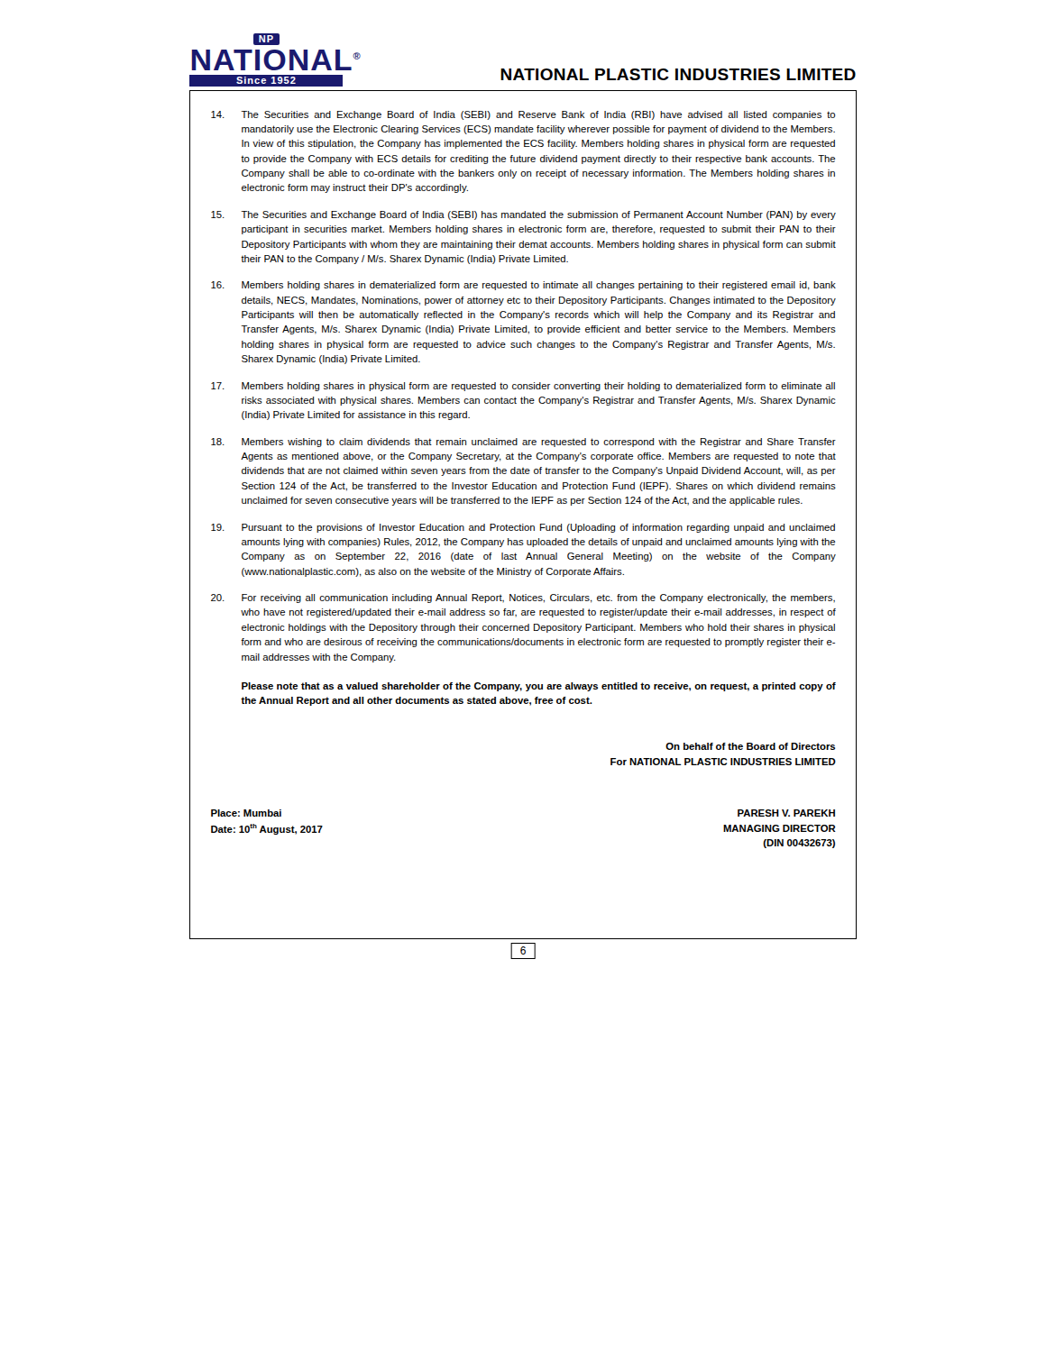NP NATIONAL® Since 1952
NATIONAL PLASTIC INDUSTRIES LIMITED
The Securities and Exchange Board of India (SEBI) and Reserve Bank of India (RBI) have advised all listed companies to mandatorily use the Electronic Clearing Services (ECS) mandate facility wherever possible for payment of dividend to the Members. In view of this stipulation, the Company has implemented the ECS facility. Members holding shares in physical form are requested to provide the Company with ECS details for crediting the future dividend payment directly to their respective bank accounts. The Company shall be able to co-ordinate with the bankers only on receipt of necessary information. The Members holding shares in electronic form may instruct their DP's accordingly.
The Securities and Exchange Board of India (SEBI) has mandated the submission of Permanent Account Number (PAN) by every participant in securities market. Members holding shares in electronic form are, therefore, requested to submit their PAN to their Depository Participants with whom they are maintaining their demat accounts. Members holding shares in physical form can submit their PAN to the Company / M/s. Sharex Dynamic (India) Private Limited.
Members holding shares in dematerialized form are requested to intimate all changes pertaining to their registered email id, bank details, NECS, Mandates, Nominations, power of attorney etc to their Depository Participants. Changes intimated to the Depository Participants will then be automatically reflected in the Company's records which will help the Company and its Registrar and Transfer Agents, M/s. Sharex Dynamic (India) Private Limited, to provide efficient and better service to the Members. Members holding shares in physical form are requested to advice such changes to the Company's Registrar and Transfer Agents, M/s. Sharex Dynamic (India) Private Limited.
Members holding shares in physical form are requested to consider converting their holding to dematerialized form to eliminate all risks associated with physical shares. Members can contact the Company's Registrar and Transfer Agents, M/s. Sharex Dynamic (India) Private Limited for assistance in this regard.
Members wishing to claim dividends that remain unclaimed are requested to correspond with the Registrar and Share Transfer Agents as mentioned above, or the Company Secretary, at the Company's corporate office. Members are requested to note that dividends that are not claimed within seven years from the date of transfer to the Company's Unpaid Dividend Account, will, as per Section 124 of the Act, be transferred to the Investor Education and Protection Fund (IEPF). Shares on which dividend remains unclaimed for seven consecutive years will be transferred to the IEPF as per Section 124 of the Act, and the applicable rules.
Pursuant to the provisions of Investor Education and Protection Fund (Uploading of information regarding unpaid and unclaimed amounts lying with companies) Rules, 2012, the Company has uploaded the details of unpaid and unclaimed amounts lying with the Company as on September 22, 2016 (date of last Annual General Meeting) on the website of the Company (www.nationalplastic.com), as also on the website of the Ministry of Corporate Affairs.
For receiving all communication including Annual Report, Notices, Circulars, etc. from the Company electronically, the members, who have not registered/updated their e-mail address so far, are requested to register/update their e-mail addresses, in respect of electronic holdings with the Depository through their concerned Depository Participant. Members who hold their shares in physical form and who are desirous of receiving the communications/documents in electronic form are requested to promptly register their e-mail addresses with the Company.
Please note that as a valued shareholder of the Company, you are always entitled to receive, on request, a printed copy of the Annual Report and all other documents as stated above, free of cost.
On behalf of the Board of Directors
For NATIONAL PLASTIC INDUSTRIES LIMITED
Place: Mumbai
Date: 10th August, 2017
PARESH V. PAREKH
MANAGING DIRECTOR
(DIN 00432673)
6